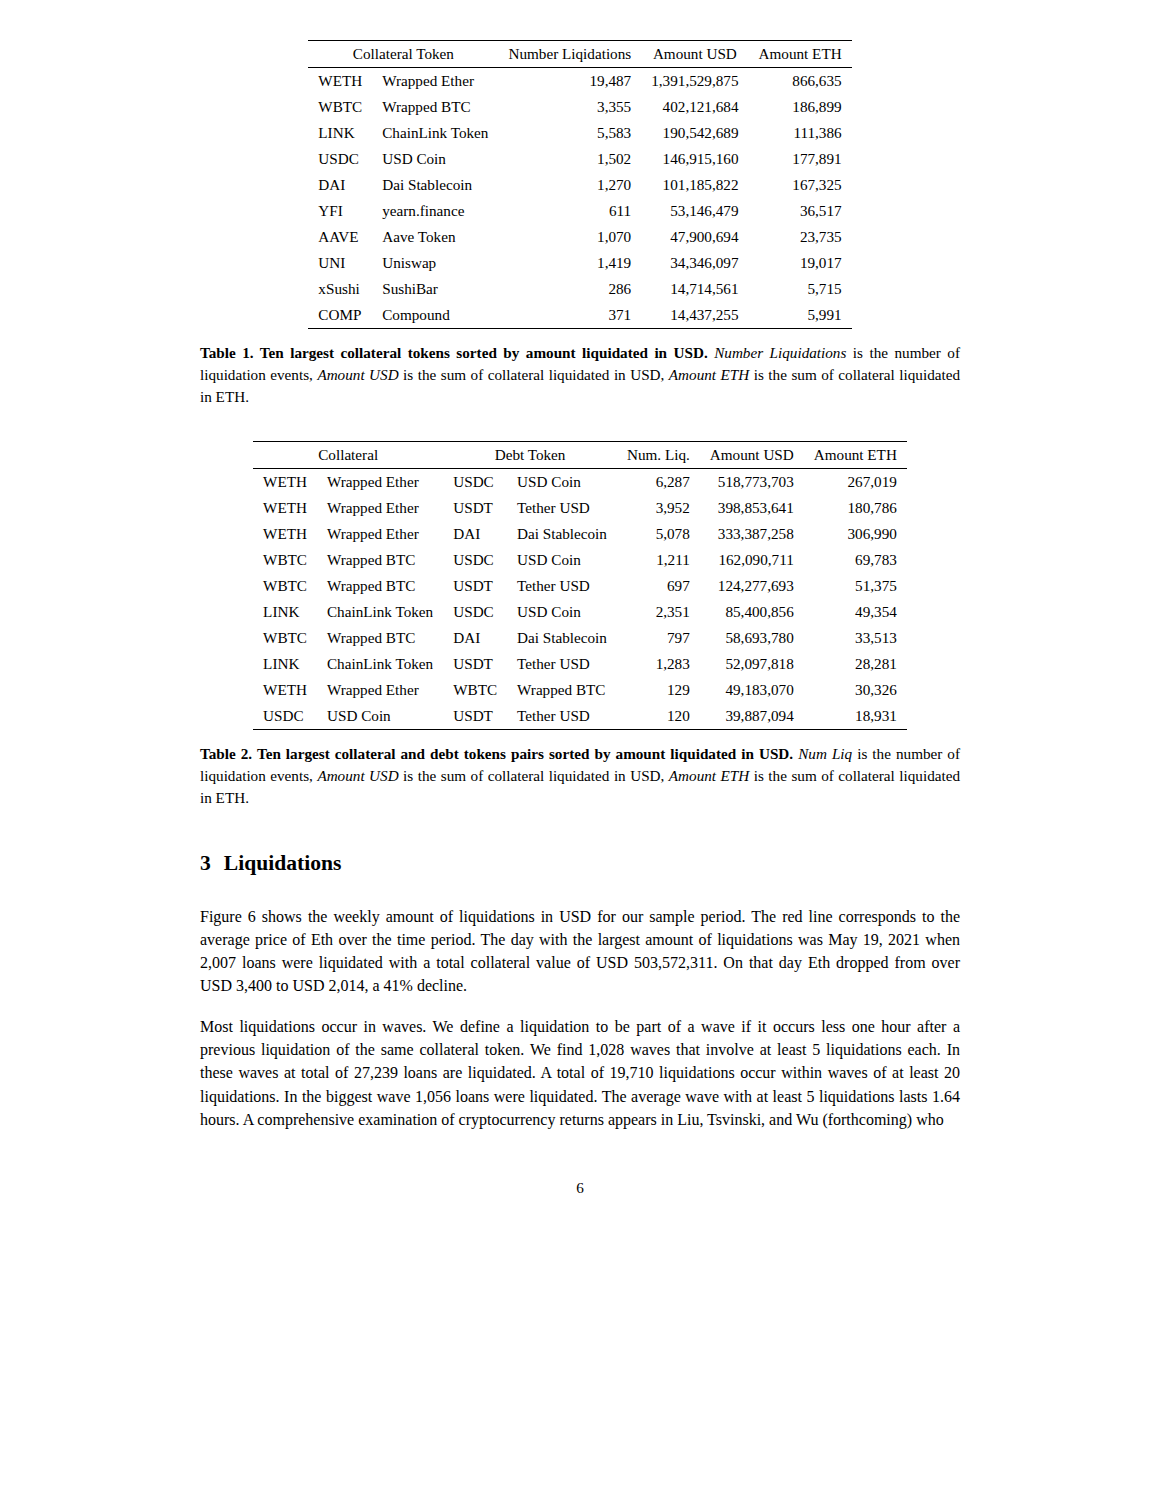| Collateral Token | Number Liqidations | Amount USD | Amount ETH |
| --- | --- | --- | --- |
| WETH | Wrapped Ether | 19,487 | 1,391,529,875 | 866,635 |
| WBTC | Wrapped BTC | 3,355 | 402,121,684 | 186,899 |
| LINK | ChainLink Token | 5,583 | 190,542,689 | 111,386 |
| USDC | USD Coin | 1,502 | 146,915,160 | 177,891 |
| DAI | Dai Stablecoin | 1,270 | 101,185,822 | 167,325 |
| YFI | yearn.finance | 611 | 53,146,479 | 36,517 |
| AAVE | Aave Token | 1,070 | 47,900,694 | 23,735 |
| UNI | Uniswap | 1,419 | 34,346,097 | 19,017 |
| xSushi | SushiBar | 286 | 14,714,561 | 5,715 |
| COMP | Compound | 371 | 14,437,255 | 5,991 |
Table 1. Ten largest collateral tokens sorted by amount liquidated in USD. Number Liquidations is the number of liquidation events, Amount USD is the sum of collateral liquidated in USD, Amount ETH is the sum of collateral liquidated in ETH.
| Collateral | Debt Token | Num. Liq. | Amount USD | Amount ETH |
| --- | --- | --- | --- | --- |
| WETH | Wrapped Ether | USDC | USD Coin | 6,287 | 518,773,703 | 267,019 |
| WETH | Wrapped Ether | USDT | Tether USD | 3,952 | 398,853,641 | 180,786 |
| WETH | Wrapped Ether | DAI | Dai Stablecoin | 5,078 | 333,387,258 | 306,990 |
| WBTC | Wrapped BTC | USDC | USD Coin | 1,211 | 162,090,711 | 69,783 |
| WBTC | Wrapped BTC | USDT | Tether USD | 697 | 124,277,693 | 51,375 |
| LINK | ChainLink Token | USDC | USD Coin | 2,351 | 85,400,856 | 49,354 |
| WBTC | Wrapped BTC | DAI | Dai Stablecoin | 797 | 58,693,780 | 33,513 |
| LINK | ChainLink Token | USDT | Tether USD | 1,283 | 52,097,818 | 28,281 |
| WETH | Wrapped Ether | WBTC | Wrapped BTC | 129 | 49,183,070 | 30,326 |
| USDC | USD Coin | USDT | Tether USD | 120 | 39,887,094 | 18,931 |
Table 2. Ten largest collateral and debt tokens pairs sorted by amount liquidated in USD. Num Liq is the number of liquidation events, Amount USD is the sum of collateral liquidated in USD, Amount ETH is the sum of collateral liquidated in ETH.
3 Liquidations
Figure 6 shows the weekly amount of liquidations in USD for our sample period. The red line corresponds to the average price of Eth over the time period. The day with the largest amount of liquidations was May 19, 2021 when 2,007 loans were liquidated with a total collateral value of USD 503,572,311. On that day Eth dropped from over USD 3,400 to USD 2,014, a 41% decline.
Most liquidations occur in waves. We define a liquidation to be part of a wave if it occurs less one hour after a previous liquidation of the same collateral token. We find 1,028 waves that involve at least 5 liquidations each. In these waves at total of 27,239 loans are liquidated. A total of 19,710 liquidations occur within waves of at least 20 liquidations. In the biggest wave 1,056 loans were liquidated. The average wave with at least 5 liquidations lasts 1.64 hours. A comprehensive examination of cryptocurrency returns appears in Liu, Tsvinski, and Wu (forthcoming) who
6